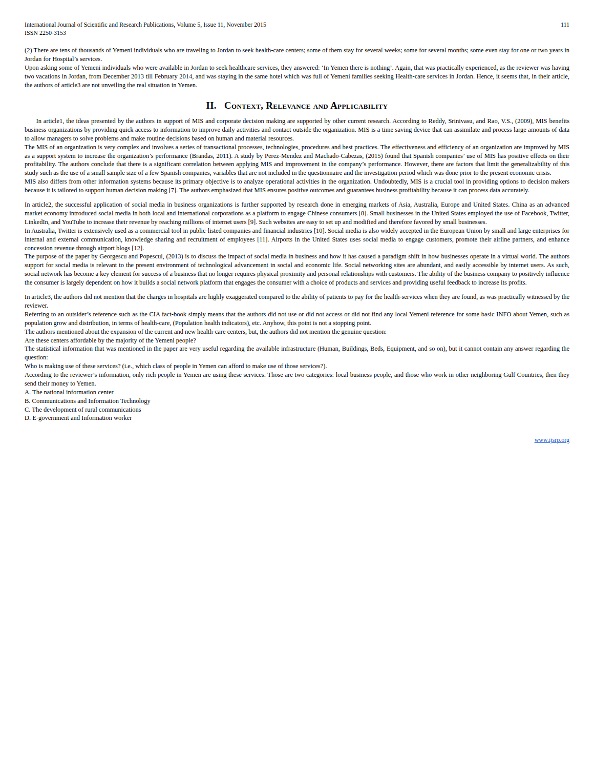International Journal of Scientific and Research Publications, Volume 5, Issue 11, November 2015
ISSN 2250-3153
111
(2) There are tens of thousands of Yemeni individuals who are traveling to Jordan to seek health-care centers; some of them stay for several weeks; some for several months; some even stay for one or two years in Jordan for Hospital’s services.
Upon asking some of Yemeni individuals who were available in Jordan to seek healthcare services, they answered: ‘In Yemen there is nothing’. Again, that was practically experienced, as the reviewer was having two vacations in Jordan, from December 2013 till February 2014, and was staying in the same hotel which was full of Yemeni families seeking Health-care services in Jordan. Hence, it seems that, in their article, the authors of article3 are not unveiling the real situation in Yemen.
II. Context, Relevance and Applicability
In article1, the ideas presented by the authors in support of MIS and corporate decision making are supported by other current research. According to Reddy, Srinivasu, and Rao, V.S., (2009), MIS benefits business organizations by providing quick access to information to improve daily activities and contact outside the organization. MIS is a time saving device that can assimilate and process large amounts of data to allow managers to solve problems and make routine decisions based on human and material resources.
The MIS of an organization is very complex and involves a series of transactional processes, technologies, procedures and best practices. The effectiveness and efficiency of an organization are improved by MIS as a support system to increase the organization’s performance (Brandas, 2011). A study by Perez-Mendez and Machado-Cabezas, (2015) found that Spanish companies’ use of MIS has positive effects on their profitability. The authors conclude that there is a significant correlation between applying MIS and improvement in the company’s performance. However, there are factors that limit the generalizability of this study such as the use of a small sample size of a few Spanish companies, variables that are not included in the questionnaire and the investigation period which was done prior to the present economic crisis.
MIS also differs from other information systems because its primary objective is to analyze operational activities in the organization. Undoubtedly, MIS is a crucial tool in providing options to decision makers because it is tailored to support human decision making [7]. The authors emphasized that MIS ensures positive outcomes and guarantees business profitability because it can process data accurately.
In article2, the successful application of social media in business organizations is further supported by research done in emerging markets of Asia, Australia, Europe and United States. China as an advanced market economy introduced social media in both local and international corporations as a platform to engage Chinese consumers [8]. Small businesses in the United States employed the use of Facebook, Twitter, LinkedIn, and YouTube to increase their revenue by reaching millions of internet users [9]. Such websites are easy to set up and modified and therefore favored by small businesses.
In Australia, Twitter is extensively used as a commercial tool in public-listed companies and financial industries [10]. Social media is also widely accepted in the European Union by small and large enterprises for internal and external communication, knowledge sharing and recruitment of employees [11]. Airports in the United States uses social media to engage customers, promote their airline partners, and enhance concession revenue through airport blogs [12].
The purpose of the paper by Georgescu and Popescul, (2013) is to discuss the impact of social media in business and how it has caused a paradigm shift in how businesses operate in a virtual world. The authors support for social media is relevant to the present environment of technological advancement in social and economic life. Social networking sites are abundant, and easily accessible by internet users. As such, social network has become a key element for success of a business that no longer requires physical proximity and personal relationships with customers. The ability of the business company to positively influence the consumer is largely dependent on how it builds a social network platform that engages the consumer with a choice of products and services and providing useful feedback to increase its profits.
In article3, the authors did not mention that the charges in hospitals are highly exaggerated compared to the ability of patients to pay for the health-services when they are found, as was practically witnessed by the reviewer.
Referring to an outsider’s reference such as the CIA fact-book simply means that the authors did not use or did not access or did not find any local Yemeni reference for some basic INFO about Yemen, such as population grow and distribution, in terms of health-care, (Population health indicators), etc. Anyhow, this point is not a stopping point.
The authors mentioned about the expansion of the current and new health-care centers, but, the authors did not mention the genuine question:
Are these centers affordable by the majority of the Yemeni people?
The statistical information that was mentioned in the paper are very useful regarding the available infrastructure (Human, Buildings, Beds, Equipment, and so on), but it cannot contain any answer regarding the question:
Who is making use of these services? (i.e., which class of people in Yemen can afford to make use of those services?).
According to the reviewer’s information, only rich people in Yemen are using these services. Those are two categories: local business people, and those who work in other neighboring Gulf Countries, then they send their money to Yemen.
A. The national information center
B. Communications and Information Technology
C. The development of rural communications
D. E-government and Information worker
www.ijsrp.org